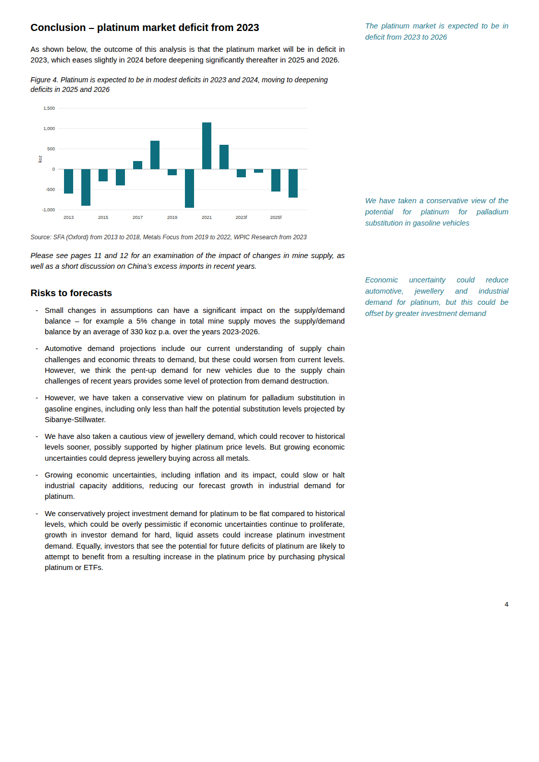Conclusion – platinum market deficit from 2023
As shown below, the outcome of this analysis is that the platinum market will be in deficit in 2023, which eases slightly in 2024 before deepening significantly thereafter in 2025 and 2026.
Figure 4. Platinum is expected to be in modest deficits in 2023 and 2024, moving to deepening deficits in 2025 and 2026
1,500 1,000 500 0 -500 -1,000 koz 2013 2015 2017 2019 2021 2023f 2025f
Source: SFA (Oxford) from 2013 to 2018, Metals Focus from 2019 to 2022, WPIC Research from 2023
Please see pages 11 and 12 for an examination of the impact of changes in mine supply, as well as a short discussion on China’s excess imports in recent years.
Risks to forecasts
Small changes in assumptions can have a significant impact on the supply/demand balance – for example a 5% change in total mine supply moves the supply/demand balance by an average of 330 koz p.a. over the years 2023-2026.
Automotive demand projections include our current understanding of supply chain challenges and economic threats to demand, but these could worsen from current levels. However, we think the pent-up demand for new vehicles due to the supply chain challenges of recent years provides some level of protection from demand destruction.
However, we have taken a conservative view on platinum for palladium substitution in gasoline engines, including only less than half the potential substitution levels projected by Sibanye-Stillwater.
We have also taken a cautious view of jewellery demand, which could recover to historical levels sooner, possibly supported by higher platinum price levels. But growing economic uncertainties could depress jewellery buying across all metals.
Growing economic uncertainties, including inflation and its impact, could slow or halt industrial capacity additions, reducing our forecast growth in industrial demand for platinum.
We conservatively project investment demand for platinum to be flat compared to historical levels, which could be overly pessimistic if economic uncertainties continue to proliferate, growth in investor demand for hard, liquid assets could increase platinum investment demand. Equally, investors that see the potential for future deficits of platinum are likely to attempt to benefit from a resulting increase in the platinum price by purchasing physical platinum or ETFs.
The platinum market is expected to be in deficit from 2023 to 2026
We have taken a conservative view of the potential for platinum for palladium substitution in gasoline vehicles
Economic uncertainty could reduce automotive, jewellery and industrial demand for platinum, but this could be offset by greater investment demand
4